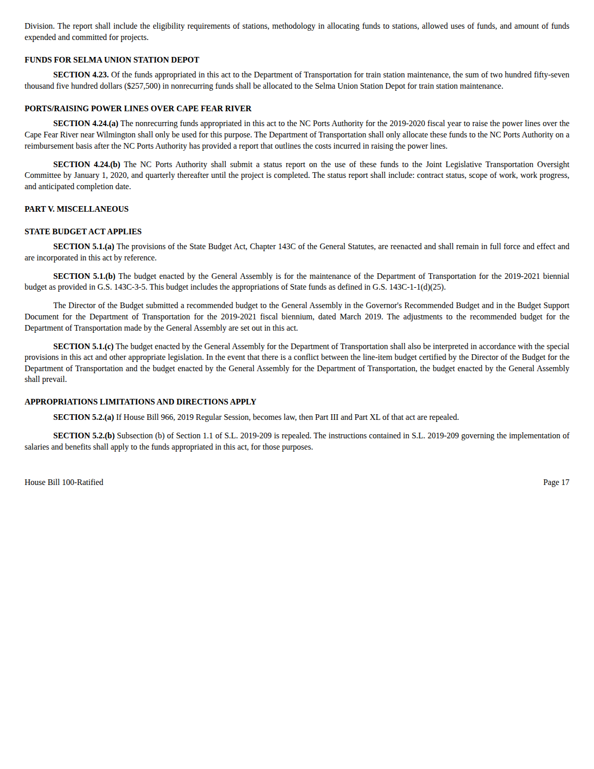Division. The report shall include the eligibility requirements of stations, methodology in allocating funds to stations, allowed uses of funds, and amount of funds expended and committed for projects.
Funds for Selma Union Station Depot
SECTION 4.23. Of the funds appropriated in this act to the Department of Transportation for train station maintenance, the sum of two hundred fifty-seven thousand five hundred dollars ($257,500) in nonrecurring funds shall be allocated to the Selma Union Station Depot for train station maintenance.
Ports/Raising Power Lines Over Cape Fear River
SECTION 4.24.(a) The nonrecurring funds appropriated in this act to the NC Ports Authority for the 2019-2020 fiscal year to raise the power lines over the Cape Fear River near Wilmington shall only be used for this purpose. The Department of Transportation shall only allocate these funds to the NC Ports Authority on a reimbursement basis after the NC Ports Authority has provided a report that outlines the costs incurred in raising the power lines.
SECTION 4.24.(b) The NC Ports Authority shall submit a status report on the use of these funds to the Joint Legislative Transportation Oversight Committee by January 1, 2020, and quarterly thereafter until the project is completed. The status report shall include: contract status, scope of work, work progress, and anticipated completion date.
Part V. Miscellaneous
State Budget Act Applies
SECTION 5.1.(a) The provisions of the State Budget Act, Chapter 143C of the General Statutes, are reenacted and shall remain in full force and effect and are incorporated in this act by reference.
SECTION 5.1.(b) The budget enacted by the General Assembly is for the maintenance of the Department of Transportation for the 2019-2021 biennial budget as provided in G.S. 143C-3-5. This budget includes the appropriations of State funds as defined in G.S. 143C-1-1(d)(25).
The Director of the Budget submitted a recommended budget to the General Assembly in the Governor's Recommended Budget and in the Budget Support Document for the Department of Transportation for the 2019-2021 fiscal biennium, dated March 2019. The adjustments to the recommended budget for the Department of Transportation made by the General Assembly are set out in this act.
SECTION 5.1.(c) The budget enacted by the General Assembly for the Department of Transportation shall also be interpreted in accordance with the special provisions in this act and other appropriate legislation. In the event that there is a conflict between the line-item budget certified by the Director of the Budget for the Department of Transportation and the budget enacted by the General Assembly for the Department of Transportation, the budget enacted by the General Assembly shall prevail.
Appropriations Limitations and Directions Apply
SECTION 5.2.(a) If House Bill 966, 2019 Regular Session, becomes law, then Part III and Part XL of that act are repealed.
SECTION 5.2.(b) Subsection (b) of Section 1.1 of S.L. 2019-209 is repealed. The instructions contained in S.L. 2019-209 governing the implementation of salaries and benefits shall apply to the funds appropriated in this act, for those purposes.
House Bill 100-Ratified Page 17